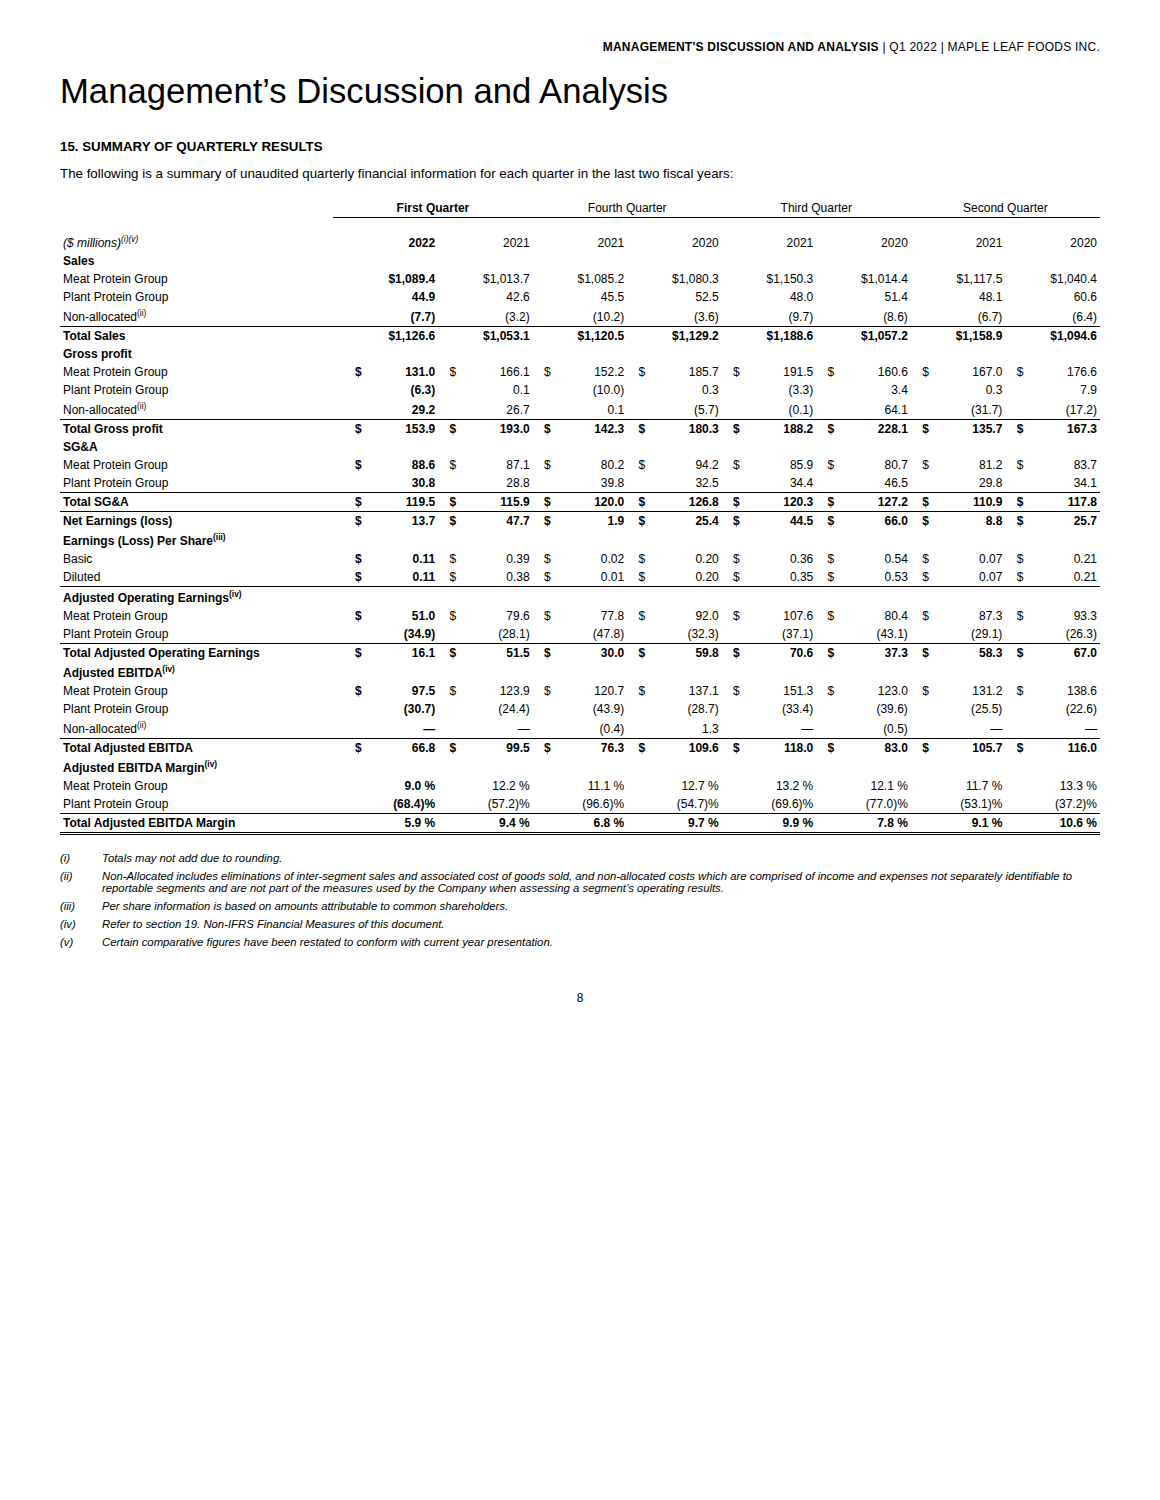MANAGEMENT'S DISCUSSION AND ANALYSIS | Q1 2022 | MAPLE LEAF FOODS INC.
Management’s Discussion and Analysis
15. SUMMARY OF QUARTERLY RESULTS
The following is a summary of unaudited quarterly financial information for each quarter in the last two fiscal years:
| | First Quarter | Fourth Quarter | Third Quarter | Second Quarter |
| ($ millions) (i)(v) | 2022 | 2021 | 2021 | 2020 | 2021 | 2020 | 2021 | 2020 |
| Sales | |
| Meat Protein Group | | $1,089.4 | | $1,013.7 | | $1,085.2 | | $1,080.3 | | $1,150.3 | | $1,014.4 | | $1,117.5 | | $1,040.4 |
| Plant Protein Group | | 44.9 | | 42.6 | | 45.5 | | 52.5 | | 48.0 | | 51.4 | | 48.1 | | 60.6 |
| Non-allocated (ii) | | (7.7) | | (3.2) | | (10.2) | | (3.6) | | (9.7) | | (8.6) | | (6.7) | | (6.4) |
| Total Sales | | $1,126.6 | | $1,053.1 | | $1,120.5 | | $1,129.2 | | $1,188.6 | | $1,057.2 | | $1,158.9 | | $1,094.6 |
| Gross profit | |
| Meat Protein Group | $ | 131.0 | $ | 166.1 | $ | 152.2 | $ | 185.7 | $ | 191.5 | $ | 160.6 | $ | 167.0 | $ | 176.6 |
| Plant Protein Group | | (6.3) | | 0.1 | | (10.0) | | 0.3 | | (3.3) | | 3.4 | | 0.3 | | 7.9 |
| Non-allocated (ii) | | 29.2 | | 26.7 | | 0.1 | | (5.7) | | (0.1) | | 64.1 | | (31.7) | | (17.2) |
| Total Gross profit | $ | 153.9 | $ | 193.0 | $ | 142.3 | $ | 180.3 | $ | 188.2 | $ | 228.1 | $ | 135.7 | $ | 167.3 |
| SG&A | |
| Meat Protein Group | $ | 88.6 | $ | 87.1 | $ | 80.2 | $ | 94.2 | $ | 85.9 | $ | 80.7 | $ | 81.2 | $ | 83.7 |
| Plant Protein Group | | 30.8 | | 28.8 | | 39.8 | | 32.5 | | 34.4 | | 46.5 | | 29.8 | | 34.1 |
| Total SG&A | $ | 119.5 | $ | 115.9 | $ | 120.0 | $ | 126.8 | $ | 120.3 | $ | 127.2 | $ | 110.9 | $ | 117.8 |
| Net Earnings (loss) | $ | 13.7 | $ | 47.7 | $ | 1.9 | $ | 25.4 | $ | 44.5 | $ | 66.0 | $ | 8.8 | $ | 25.7 |
| Earnings (Loss) Per Share (iii) | |
| Basic | $ | 0.11 | $ | 0.39 | $ | 0.02 | $ | 0.20 | $ | 0.36 | $ | 0.54 | $ | 0.07 | $ | 0.21 |
| Diluted | $ | 0.11 | $ | 0.38 | $ | 0.01 | $ | 0.20 | $ | 0.35 | $ | 0.53 | $ | 0.07 | $ | 0.21 |
| Adjusted Operating Earnings (iv) | |
| Meat Protein Group | $ | 51.0 | $ | 79.6 | $ | 77.8 | $ | 92.0 | $ | 107.6 | $ | 80.4 | $ | 87.3 | $ | 93.3 |
| Plant Protein Group | | (34.9) | | (28.1) | | (47.8) | | (32.3) | | (37.1) | | (43.1) | | (29.1) | | (26.3) |
| Total Adjusted Operating Earnings | $ | 16.1 | $ | 51.5 | $ | 30.0 | $ | 59.8 | $ | 70.6 | $ | 37.3 | $ | 58.3 | $ | 67.0 |
| Adjusted EBITDA (iv) | |
| Meat Protein Group | $ | 97.5 | $ | 123.9 | $ | 120.7 | $ | 137.1 | $ | 151.3 | $ | 123.0 | $ | 131.2 | $ | 138.6 |
| Plant Protein Group | | (30.7) | | (24.4) | | (43.9) | | (28.7) | | (33.4) | | (39.6) | | (25.5) | | (22.6) |
| Non-allocated (ii) | | — | | — | | (0.4) | | 1.3 | | — | | (0.5) | | — | | — |
| Total Adjusted EBITDA | $ | 66.8 | $ | 99.5 | $ | 76.3 | $ | 109.6 | $ | 118.0 | $ | 83.0 | $ | 105.7 | $ | 116.0 |
| Adjusted EBITDA Margin (iv) | |
| Meat Protein Group | | 9.0 % | | 12.2 % | | 11.1 % | | 12.7 % | | 13.2 % | | 12.1 % | | 11.7 % | | 13.3 % |
| Plant Protein Group | | (68.4)% | | (57.2)% | | (96.6)% | | (54.7)% | | (69.6)% | | (77.0)% | | (53.1)% | | (37.2)% |
| Total Adjusted EBITDA Margin | | 5.9 % | | 9.4 % | | 6.8 % | | 9.7 % | | 9.9 % | | 7.8 % | | 9.1 % | | 10.6 % |
| (i) | Totals may not add due to rounding. |
| (ii) | Non-Allocated includes eliminations of inter-segment sales and associated cost of goods sold, and non-allocated costs which are comprised of income and expenses not separately identifiable to reportable segments and are not part of the measures used by the Company when assessing a segment’s operating results. |
| (iii) | Per share information is based on amounts attributable to common shareholders. |
| (iv) | Refer to section 19. Non-IFRS Financial Measures of this document. |
| (v) | Certain comparative figures have been restated to conform with current year presentation. |
8